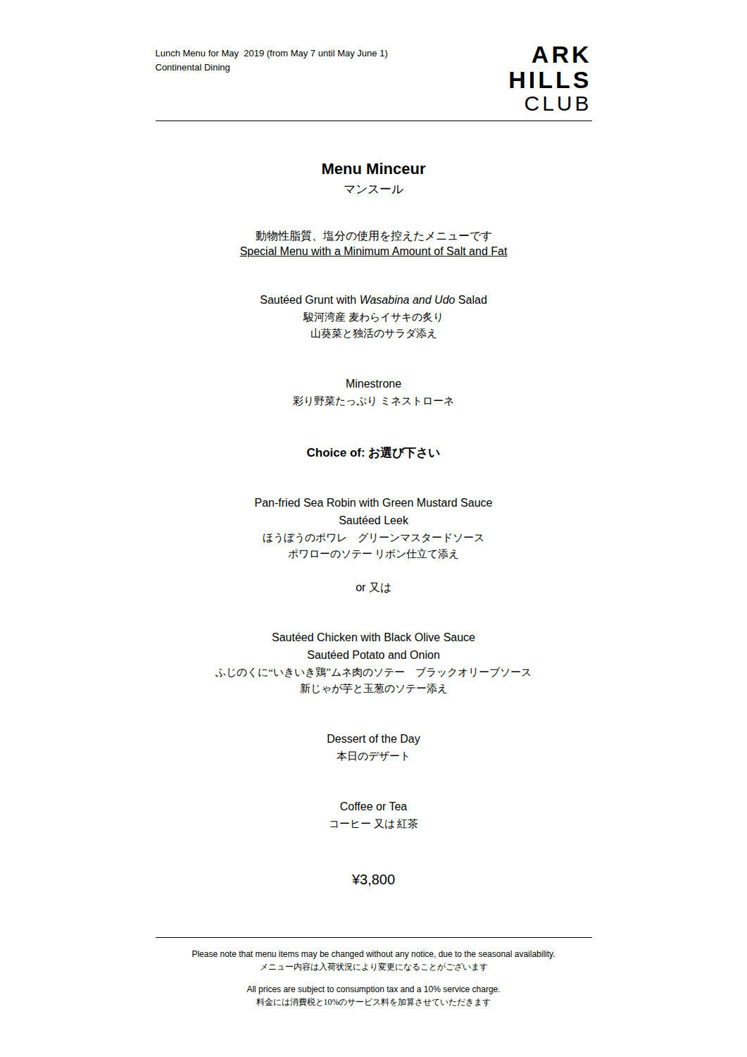Lunch Menu for May 2019 (from May 7 until May June 1)
Continental Dining
ARK
HILLS
CLUB
Menu Minceur
マンスール
動物性脂質、塩分の使用を控えたメニューです
Special Menu with a Minimum Amount of Salt and Fat
Sautéed Grunt with Wasabina and Udo Salad
駿河湾産 麦わらイサキの炙り
山葵菜と独活のサラダ添え
Minestrone
彩り野菜たっぷり ミネストローネ
Choice of: お選び下さい
Pan-fried Sea Robin with Green Mustard Sauce
Sautéed Leek
ほうぼうのポワレ　グリーンマスタードソース
ポワローのソテー リボン仕立て添え
or 又は
Sautéed Chicken with Black Olive Sauce
Sautéed Potato and Onion
ふじのくに“いきいき鶏”ムネ肉のソテー　ブラックオリーブソース
新じゃが芋と玉葱のソテー添え
Dessert of the Day
本日のデザート
Coffee or Tea
コーヒー 又は 紅茶
¥3,800
Please note that menu items may be changed without any notice, due to the seasonal availability.
メニュー内容は入荷状況により変更になることがございます
All prices are subject to consumption tax and a 10% service charge.
料金には消費税と10%のサービス料を加算させていただきます